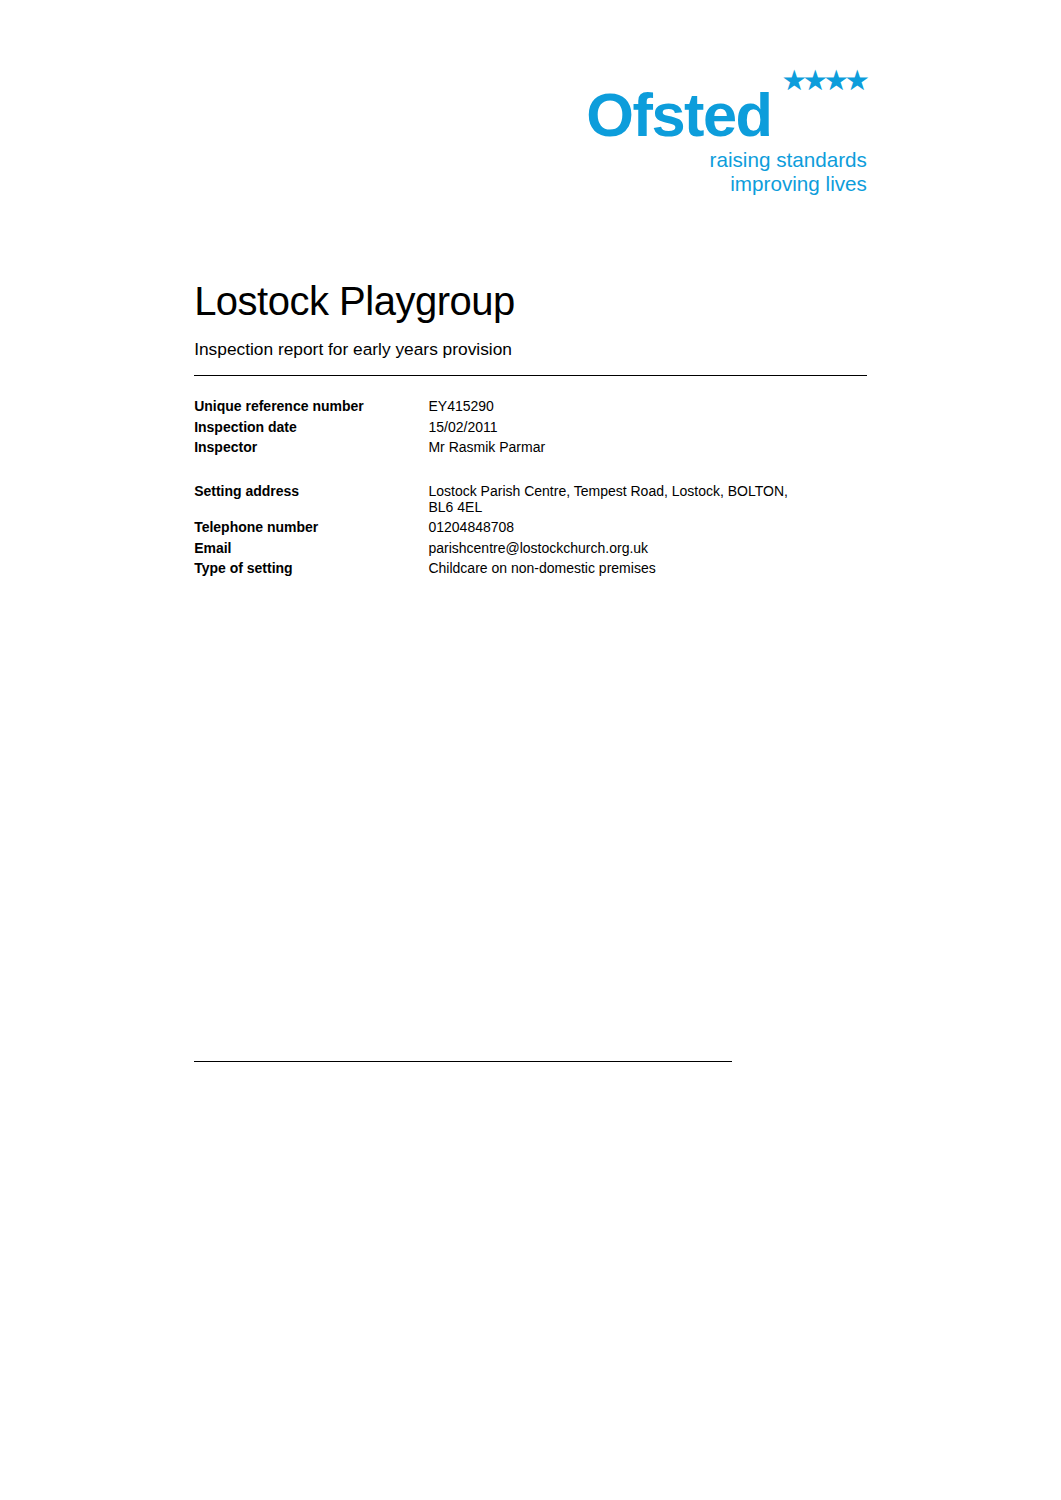★★★★
Ofsted
raising standards
improving lives
Lostock Playgroup
Inspection report for early years provision
| Unique reference number | EY415290 |
| Inspection date | 15/02/2011 |
| Inspector | Mr Rasmik Parmar |
| Setting address | Lostock Parish Centre, Tempest Road, Lostock, BOLTON, BL6 4EL |
| Telephone number | 01204848708 |
| Email | parishcentre@lostockchurch.org.uk |
| Type of setting | Childcare on non-domestic premises |